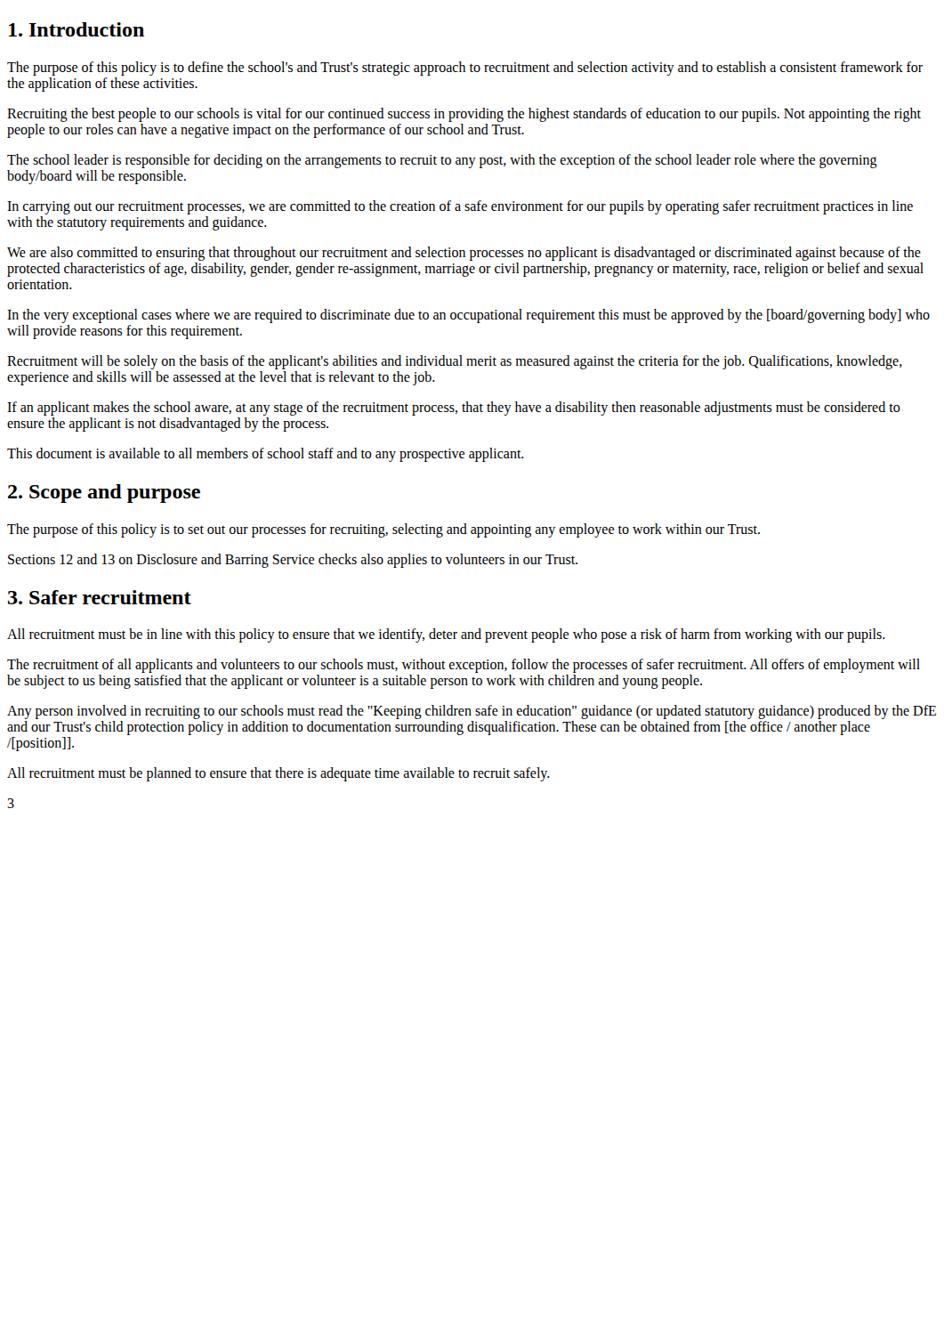1. Introduction
The purpose of this policy is to define the school's and Trust's strategic approach to recruitment and selection activity and to establish a consistent framework for the application of these activities.
Recruiting the best people to our schools is vital for our continued success in providing the highest standards of education to our pupils. Not appointing the right people to our roles can have a negative impact on the performance of our school and Trust.
The school leader is responsible for deciding on the arrangements to recruit to any post, with the exception of the school leader role where the governing body/board will be responsible.
In carrying out our recruitment processes, we are committed to the creation of a safe environment for our pupils by operating safer recruitment practices in line with the statutory requirements and guidance.
We are also committed to ensuring that throughout our recruitment and selection processes no applicant is disadvantaged or discriminated against because of the protected characteristics of age, disability, gender, gender re-assignment, marriage or civil partnership, pregnancy or maternity, race, religion or belief and sexual orientation.
In the very exceptional cases where we are required to discriminate due to an occupational requirement this must be approved by the [board/governing body] who will provide reasons for this requirement.
Recruitment will be solely on the basis of the applicant's abilities and individual merit as measured against the criteria for the job. Qualifications, knowledge, experience and skills will be assessed at the level that is relevant to the job.
If an applicant makes the school aware, at any stage of the recruitment process, that they have a disability then reasonable adjustments must be considered to ensure the applicant is not disadvantaged by the process.
This document is available to all members of school staff and to any prospective applicant.
2. Scope and purpose
The purpose of this policy is to set out our processes for recruiting, selecting and appointing any employee to work within our Trust.
Sections 12 and 13 on Disclosure and Barring Service checks also applies to volunteers in our Trust.
3. Safer recruitment
All recruitment must be in line with this policy to ensure that we identify, deter and prevent people who pose a risk of harm from working with our pupils.
The recruitment of all applicants and volunteers to our schools must, without exception, follow the processes of safer recruitment. All offers of employment will be subject to us being satisfied that the applicant or volunteer is a suitable person to work with children and young people.
Any person involved in recruiting to our schools must read the "Keeping children safe in education" guidance (or updated statutory guidance) produced by the DfE and our Trust's child protection policy in addition to documentation surrounding disqualification. These can be obtained from [the office / another place /[position]].
All recruitment must be planned to ensure that there is adequate time available to recruit safely.
3